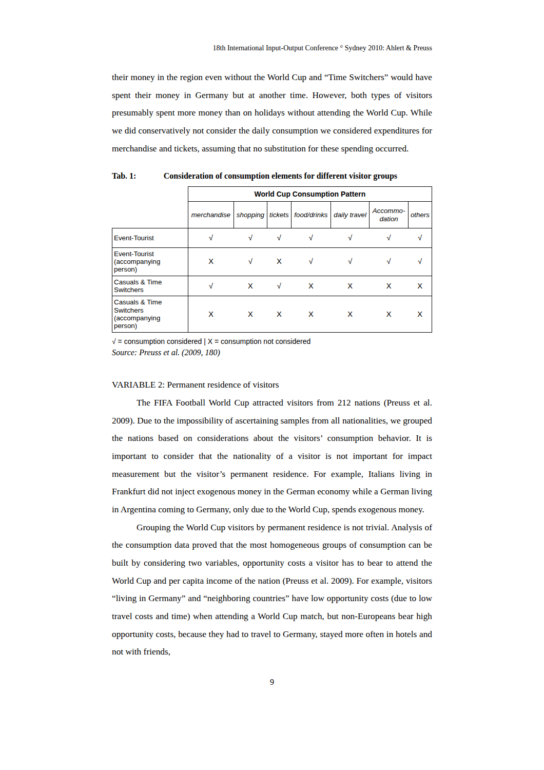18th International Input-Output Conference ° Sydney 2010: Ahlert & Preuss
their money in the region even without the World Cup and “Time Switchers” would have spent their money in Germany but at another time. However, both types of visitors presumably spent more money than on holidays without attending the World Cup. While we did conservatively not consider the daily consumption we considered expenditures for merchandise and tickets, assuming that no substitution for these spending occurred.
Tab. 1: Consideration of consumption elements for different visitor groups
| | World Cup Consumption Pattern |
| | merchandise | shopping | tickets | food/drinks | daily travel | Accommo- dation | others |
| Event-Tourist | √ | √ | √ | √ | √ | √ | √ |
| Event-Tourist (accompanying person) | X | √ | X | √ | √ | √ | √ |
| Casuals & Time Switchers | √ | X | √ | X | X | X | X |
| Casuals & Time Switchers (accompanying person) | X | X | X | X | X | X | X |
√ = consumption considered | X = consumption not considered
Source: Preuss et al. (2009, 180)
VARIABLE 2: Permanent residence of visitors
The FIFA Football World Cup attracted visitors from 212 nations (Preuss et al. 2009). Due to the impossibility of ascertaining samples from all nationalities, we grouped the nations based on considerations about the visitors’ consumption behavior. It is important to consider that the nationality of a visitor is not important for impact measurement but the visitor’s permanent residence. For example, Italians living in Frankfurt did not inject exogenous money in the German economy while a German living in Argentina coming to Germany, only due to the World Cup, spends exogenous money.
Grouping the World Cup visitors by permanent residence is not trivial. Analysis of the consumption data proved that the most homogeneous groups of consumption can be built by considering two variables, opportunity costs a visitor has to bear to attend the World Cup and per capita income of the nation (Preuss et al. 2009). For example, visitors “living in Germany” and “neighboring countries” have low opportunity costs (due to low travel costs and time) when attending a World Cup match, but non-Europeans bear high opportunity costs, because they had to travel to Germany, stayed more often in hotels and not with friends,
9